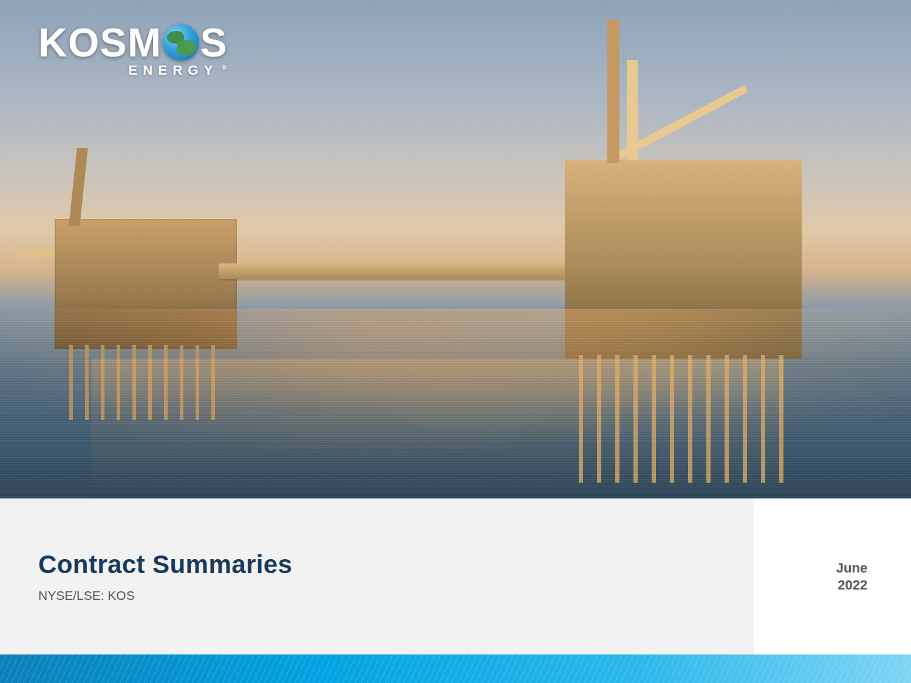KOSM S
ENERGY®
Contract Summaries
NYSE/LSE: KOS
June 2022